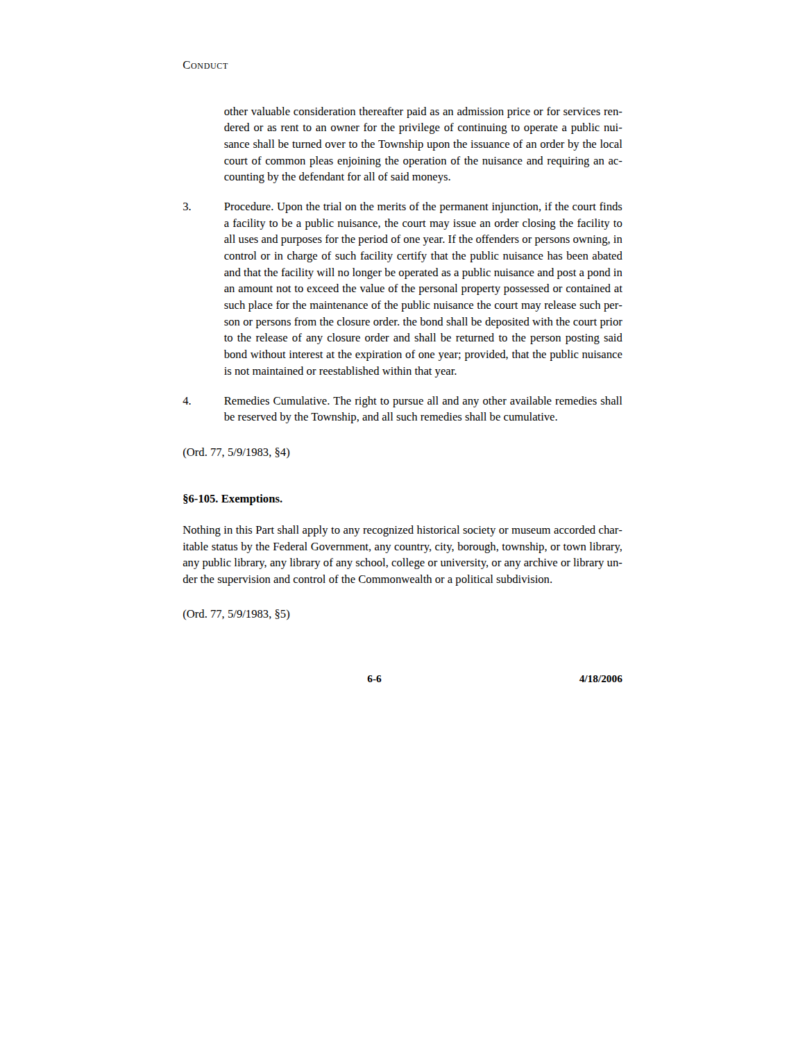Conduct
other valuable consideration thereafter paid as an admission price or for services rendered or as rent to an owner for the privilege of continuing to operate a public nuisance shall be turned over to the Township upon the issuance of an order by the local court of common pleas enjoining the operation of the nuisance and requiring an accounting by the defendant for all of said moneys.
3. Procedure. Upon the trial on the merits of the permanent injunction, if the court finds a facility to be a public nuisance, the court may issue an order closing the facility to all uses and purposes for the period of one year. If the offenders or persons owning, in control or in charge of such facility certify that the public nuisance has been abated and that the facility will no longer be operated as a public nuisance and post a pond in an amount not to exceed the value of the personal property possessed or contained at such place for the maintenance of the public nuisance the court may release such person or persons from the closure order. the bond shall be deposited with the court prior to the release of any closure order and shall be returned to the person posting said bond without interest at the expiration of one year; provided, that the public nuisance is not maintained or reestablished within that year.
4. Remedies Cumulative. The right to pursue all and any other available remedies shall be reserved by the Township, and all such remedies shall be cumulative.
(Ord. 77, 5/9/1983, §4)
§6-105. Exemptions.
Nothing in this Part shall apply to any recognized historical society or museum accorded charitable status by the Federal Government, any country, city, borough, township, or town library, any public library, any library of any school, college or university, or any archive or library under the supervision and control of the Commonwealth or a political subdivision.
(Ord. 77, 5/9/1983, §5)
6-6 4/18/2006